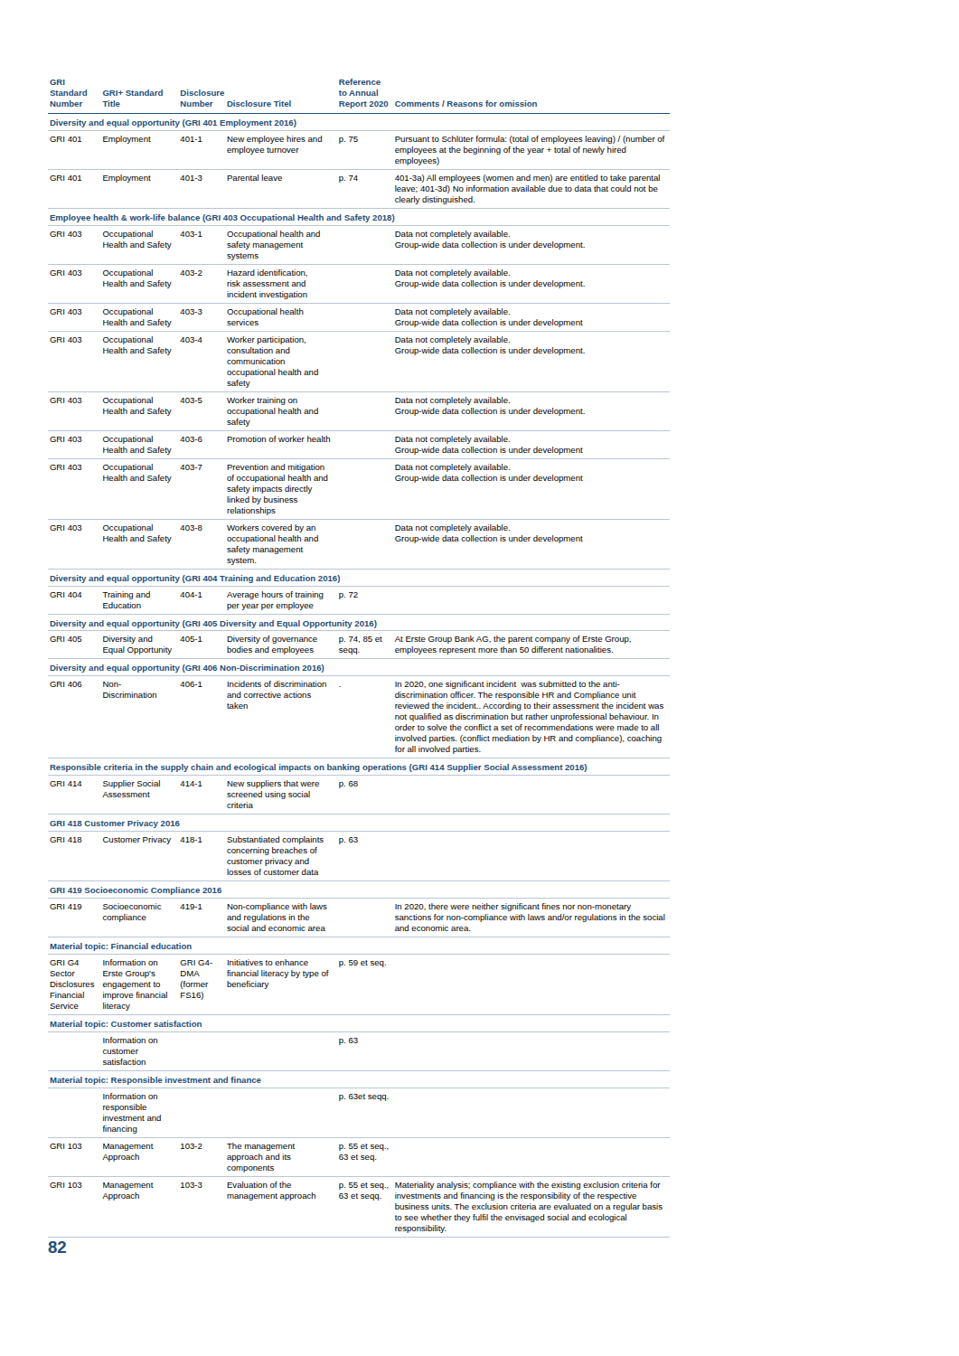| GRI Standard Number | GRI+ Standard Title | Disclosure Number | Disclosure Titel | Reference to Annual Report 2020 | Comments / Reasons for omission |
| --- | --- | --- | --- | --- | --- |
| Diversity and equal opportunity (GRI 401 Employment 2016) |
| GRI 401 | Employment | 401-1 | New employee hires and employee turnover | p. 75 | Pursuant to Schlüter formula: (total of employees leaving) / (number of employees at the beginning of the year + total of newly hired employees) |
| GRI 401 | Employment | 401-3 | Parental leave | p. 74 | 401-3a) All employees (women and men) are entitled to take parental leave; 401-3d) No information available due to data that could not be clearly distinguished. |
| Employee health & work-life balance (GRI 403 Occupational Health and Safety 2018) |
| GRI 403 | Occupational Health and Safety | 403-1 | Occupational health and safety management systems | | Data not completely available. Group-wide data collection is under development. |
| GRI 403 | Occupational Health and Safety | 403-2 | Hazard identification, risk assessment and incident investigation | | Data not completely available. Group-wide data collection is under development. |
| GRI 403 | Occupational Health and Safety | 403-3 | Occupational health services | | Data not completely available. Group-wide data collection is under development |
| GRI 403 | Occupational Health and Safety | 403-4 | Worker participation, consultation and communication occupational health and safety | | Data not completely available. Group-wide data collection is under development. |
| GRI 403 | Occupational Health and Safety | 403-5 | Worker training on occupational health and safety | | Data not completely available. Group-wide data collection is under development. |
| GRI 403 | Occupational Health and Safety | 403-6 | Promotion of worker health | | Data not completely available. Group-wide data collection is under development |
| GRI 403 | Occupational Health and Safety | 403-7 | Prevention and mitigation of occupational health and safety impacts directly linked by business relationships | | Data not completely available. Group-wide data collection is under development |
| GRI 403 | Occupational Health and Safety | 403-8 | Workers covered by an occupational health and safety management system. | | Data not completely available. Group-wide data collection is under development |
| Diversity and equal opportunity (GRI 404 Training and Education 2016) |
| GRI 404 | Training and Education | 404-1 | Average hours of training per year per employee | p. 72 | |
| Diversity and equal opportunity (GRI 405 Diversity and Equal Opportunity 2016) |
| GRI 405 | Diversity and Equal Opportunity | 405-1 | Diversity of governance bodies and employees | p. 74, 85 et seqq. | At Erste Group Bank AG, the parent company of Erste Group, employees represent more than 50 different nationalities. |
| Diversity and equal opportunity (GRI 406 Non-Discrimination 2016) |
| GRI 406 | Non-Discrimination | 406-1 | Incidents of discrimination and corrective actions taken | . | In 2020, one significant incident was submitted to the anti-discrimination officer. The responsible HR and Compliance unit reviewed the incident.. According to their assessment the incident was not qualified as discrimination but rather unprofessional behaviour. In order to solve the conflict a set of recommendations were made to all involved parties. (conflict mediation by HR and compliance), coaching for all involved parties. |
| Responsible criteria in the supply chain and ecological impacts on banking operations (GRI 414 Supplier Social Assessment 2016) |
| GRI 414 | Supplier Social Assessment | 414-1 | New suppliers that were screened using social criteria | p. 68 | |
| GRI 418 Customer Privacy 2016 |
| GRI 418 | Customer Privacy | 418-1 | Substantiated complaints concerning breaches of customer privacy and losses of customer data | p. 63 | |
| GRI 419 Socioeconomic Compliance 2016 |
| GRI 419 | Socioeconomic compliance | 419-1 | Non-compliance with laws and regulations in the social and economic area | | In 2020, there were neither significant fines nor non-monetary sanctions for non-compliance with laws and/or regulations in the social and economic area. |
| Material topic: Financial education |
| GRI G4 Sector Disclosures Financial Service | Information on Erste Group's engagement to improve financial literacy | GRI G4-DMA (former FS16) | Initiatives to enhance financial literacy by type of beneficiary | p. 59 et seq. | |
| Material topic: Customer satisfaction |
| | Information on customer satisfaction | | | p. 63 | |
| Material topic: Responsible investment and finance |
| | Information on responsible investment and financing | | | p. 63et seqq. | |
| GRI 103 | Management Approach | 103-2 | The management approach and its components | p. 55 et seq., 63 et seq. | |
| GRI 103 | Management Approach | 103-3 | Evaluation of the management approach | p. 55 et seq., 63 et seqq. | Materiality analysis; compliance with the existing exclusion criteria for investments and financing is the responsibility of the respective business units. The exclusion criteria are evaluated on a regular basis to see whether they fulfil the envisaged social and ecological responsibility. |
82